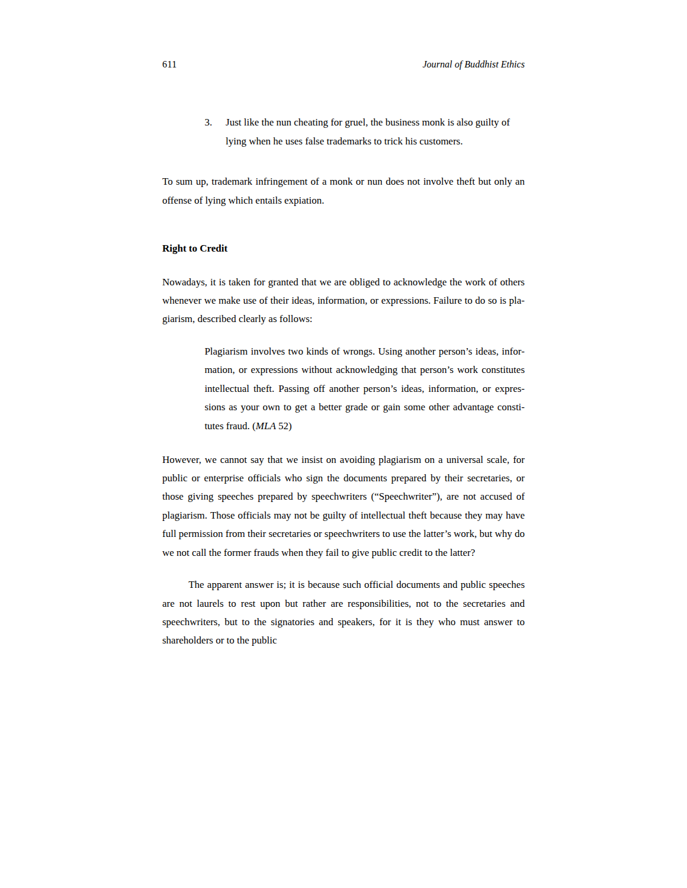611 Journal of Buddhist Ethics
3. Just like the nun cheating for gruel, the business monk is also guilty of lying when he uses false trademarks to trick his customers.
To sum up, trademark infringement of a monk or nun does not involve theft but only an offense of lying which entails expiation.
Right to Credit
Nowadays, it is taken for granted that we are obliged to acknowledge the work of others whenever we make use of their ideas, information, or expressions. Failure to do so is plagiarism, described clearly as follows:
Plagiarism involves two kinds of wrongs. Using another person’s ideas, information, or expressions without acknowledging that person’s work constitutes intellectual theft. Passing off another person’s ideas, information, or expressions as your own to get a better grade or gain some other advantage constitutes fraud. (MLA 52)
However, we cannot say that we insist on avoiding plagiarism on a universal scale, for public or enterprise officials who sign the documents prepared by their secretaries, or those giving speeches prepared by speechwriters (“Speechwriter”), are not accused of plagiarism. Those officials may not be guilty of intellectual theft because they may have full permission from their secretaries or speechwriters to use the latter’s work, but why do we not call the former frauds when they fail to give public credit to the latter?
The apparent answer is; it is because such official documents and public speeches are not laurels to rest upon but rather are responsibilities, not to the secretaries and speechwriters, but to the signatories and speakers, for it is they who must answer to shareholders or to the public